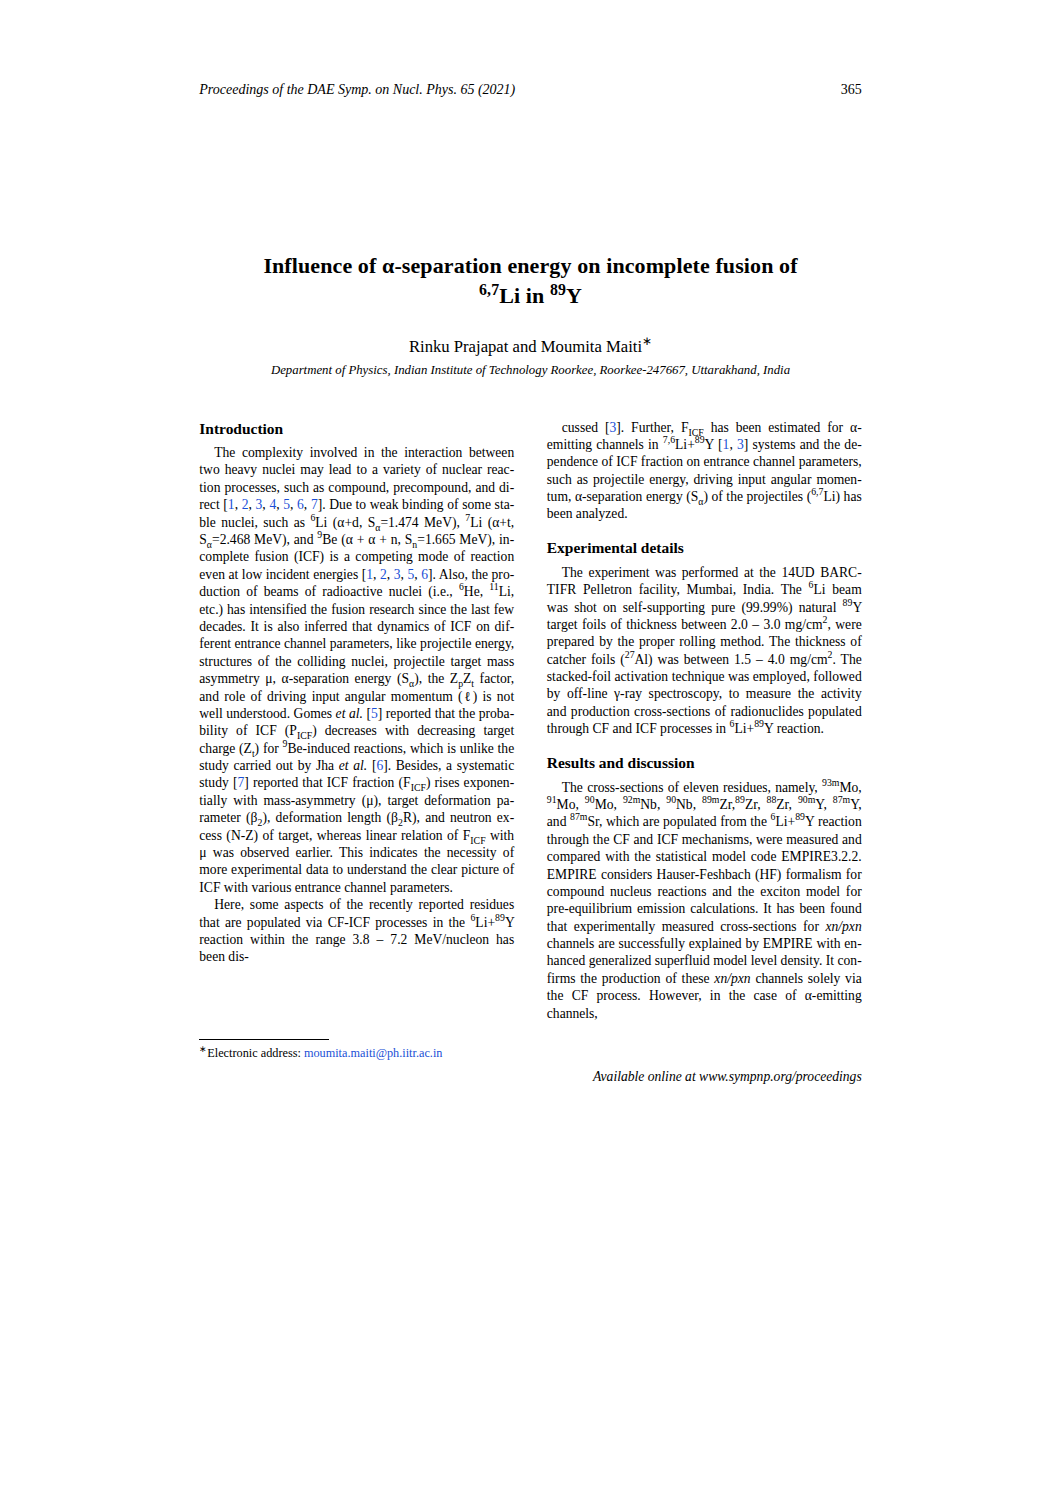Proceedings of the DAE Symp. on Nucl. Phys. 65 (2021) 365
Influence of α-separation energy on incomplete fusion of
6,7Li in 89Y
Rinku Prajapat and Moumita Maiti∗
Department of Physics, Indian Institute of Technology Roorkee, Roorkee-247667, Uttarakhand, India
Introduction
The complexity involved in the interaction between two heavy nuclei may lead to a variety of nuclear reaction processes, such as compound, precompound, and direct [1, 2, 3, 4, 5, 6, 7]. Due to weak binding of some stable nuclei, such as 6Li (α+d, Sα=1.474 MeV), 7Li (α+t, Sα=2.468 MeV), and 9Be (α + α + n, Sn=1.665 MeV), incomplete fusion (ICF) is a competing mode of reaction even at low incident energies [1, 2, 3, 5, 6]. Also, the production of beams of radioactive nuclei (i.e., 6He, 11Li, etc.) has intensified the fusion research since the last few decades. It is also inferred that dynamics of ICF on different entrance channel parameters, like projectile energy, structures of the colliding nuclei, projectile target mass asymmetry μ, α-separation energy (Sα), the ZpZt factor, and role of driving input angular momentum (ℓ) is not well understood. Gomes et al. [5] reported that the probability of ICF (PICF) decreases with decreasing target charge (Zt) for 9Be-induced reactions, which is unlike the study carried out by Jha et al. [6]. Besides, a systematic study [7] reported that ICF fraction (FICF) rises exponentially with mass-asymmetry (μ), target deformation parameter (β2), deformation length (β2R), and neutron excess (N-Z) of target, whereas linear relation of FICF with μ was observed earlier. This indicates the necessity of more experimental data to understand the clear picture of ICF with various entrance channel parameters.
Here, some aspects of the recently reported residues that are populated via CF-ICF processes in the 6Li+89Y reaction within the range 3.8 – 7.2 MeV/nucleon has been dis-
cussed [3]. Further, FICF has been estimated for α-emitting channels in 7,6Li+89Y [1, 3] systems and the dependence of ICF fraction on entrance channel parameters, such as projectile energy, driving input angular momentum, α-separation energy (Sα) of the projectiles (6,7Li) has been analyzed.
Experimental details
The experiment was performed at the 14UD BARC-TIFR Pelletron facility, Mumbai, India. The 6Li beam was shot on self-supporting pure (99.99%) natural 89Y target foils of thickness between 2.0 – 3.0 mg/cm2, were prepared by the proper rolling method. The thickness of catcher foils (27Al) was between 1.5 – 4.0 mg/cm2. The stacked-foil activation technique was employed, followed by off-line γ-ray spectroscopy, to measure the activity and production cross-sections of radionuclides populated through CF and ICF processes in 6Li+89Y reaction.
Results and discussion
The cross-sections of eleven residues, namely, 93mMo, 91Mo, 90Mo, 92mNb, 90Nb, 89mZr,89Zr, 88Zr, 90mY, 87mY, and 87mSr, which are populated from the 6Li+89Y reaction through the CF and ICF mechanisms, were measured and compared with the statistical model code EMPIRE3.2.2. EMPIRE considers Hauser-Feshbach (HF) formalism for compound nucleus reactions and the exciton model for pre-equilibrium emission calculations. It has been found that experimentally measured cross-sections for xn/pxn channels are successfully explained by EMPIRE with enhanced generalized superfluid model level density. It confirms the production of these xn/pxn channels solely via the CF process. However, in the case of α-emitting channels,
∗Electronic address: moumita.maiti@ph.iitr.ac.in
Available online at www.sympnp.org/proceedings